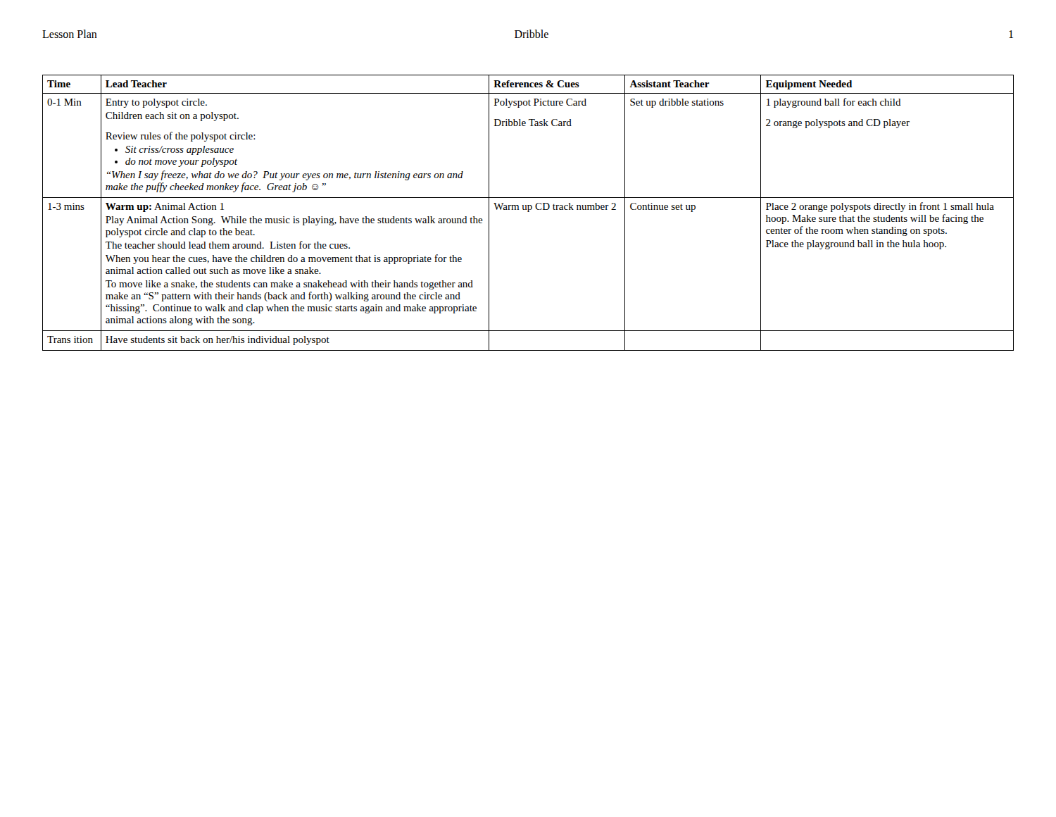Lesson Plan Dribble 1
| Time | Lead Teacher | References & Cues | Assistant Teacher | Equipment Needed |
| --- | --- | --- | --- | --- |
| 0-1 Min | Entry to polyspot circle. Children each sit on a polyspot. Review rules of the polyspot circle: Sit criss/cross applesauce do not move your polyspot “When I say freeze, what do we do? Put your eyes on me, turn listening ears on and make the puffy cheeked monkey face. Great job ☺” | Polyspot Picture Card Dribble Task Card | Set up dribble stations | 1 playground ball for each child 2 orange polyspots and CD player |
| 1-3 mins | Warm up: Animal Action 1 Play Animal Action Song. While the music is playing, have the students walk around the polyspot circle and clap to the beat. The teacher should lead them around. Listen for the cues. When you hear the cues, have the children do a movement that is appropriate for the animal action called out such as move like a snake. To move like a snake, the students can make a snakehead with their hands together and make an “S” pattern with their hands (back and forth) walking around the circle and “hissing”. Continue to walk and clap when the music starts again and make appropriate animal actions along with the song. | Warm up CD track number 2 | Continue set up | Place 2 orange polyspots directly in front 1 small hula hoop. Make sure that the students will be facing the center of the room when standing on spots. Place the playground ball in the hula hoop. |
| Trans ition | Have students sit back on her/his individual polyspot | | | |